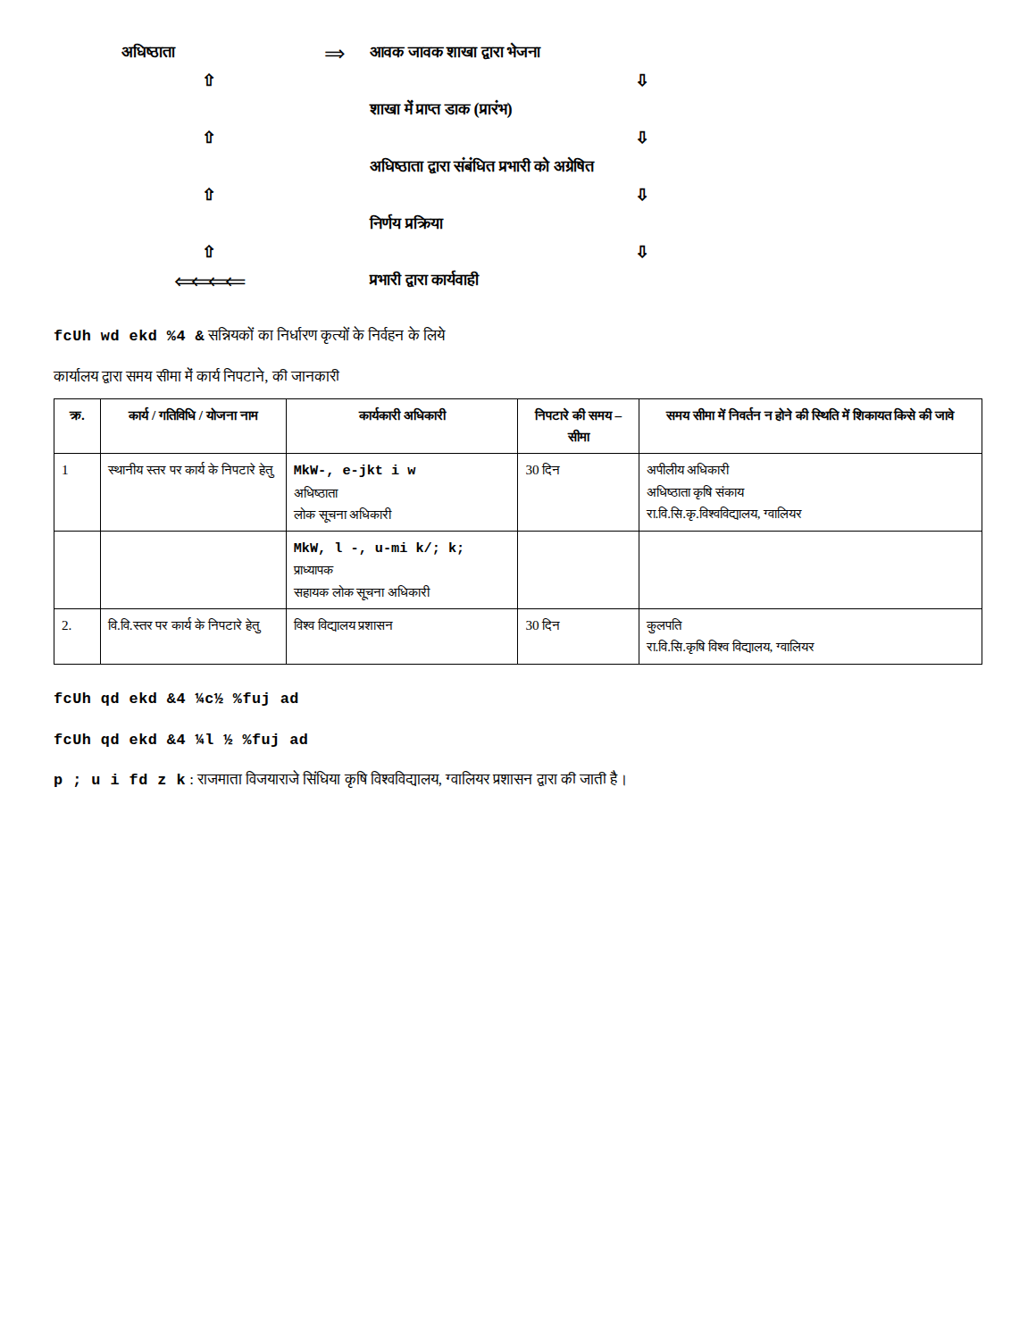| अधिष्ठाता | ⟹ | आवक जावक शाखा द्वारा भेजना |
| ⇧ | | ⇩ |
| | | शाखा में प्राप्त डाक (प्रारंभ) |
| ⇧ | | ⇩ |
| | | अधिष्ठाता द्वारा संबंधित प्रभारी को अग्रेषित |
| ⇧ | | ⇩ |
| | | निर्णय प्रक्रिया |
| ⇧ | | ⇩ |
| ⟸ ⟸ ⟸ ⟸ | | प्रभारी द्वारा कार्यवाही |
fcUh wd ekd %4 & सन्नियकों का निर्धारण कृत्यों के निर्वहन के लिये
कार्यालय द्वारा समय सीमा में कार्य निपटाने, की जानकारी
| क्र. | कार्य / गतिविधि / योजना नाम | कार्यकारी अधिकारी | निपटारे की समय –सीमा | समय सीमा में निवर्तन न होने की स्थिति में शिकायत किसे की जावे |
| --- | --- | --- | --- | --- |
| 1 | स्थानीय स्तर पर कार्य के निपटारे हेतु | MkW-, e-jkt i w अधिष्ठाता लोक सूचना अधिकारी | 30 दिन | अपीलीय अधिकारी अधिष्ठाता कृषि संकाय रा.वि.सि.कृ.विश्वविद्यालय, ग्वालियर |
| | | MkW, l -, u-mi k/; k; प्राध्यापक सहायक लोक सूचना अधिकारी | | |
| 2. | वि.वि.स्तर पर कार्य के निपटारे हेतु | विश्व विद्यालय प्रशासन | 30 दिन | कुलपति रा.वि.सि.कृषि विश्व विद्यालय, ग्वालियर |
fcUh qd ekd &4 ¼c½ %fuj ad
fcUh qd ekd &4 ¼l ½ %fuj ad
p ; u i fd z k : राजमाता विजयाराजे सिंधिया कृषि विश्वविद्यालय, ग्वालियर प्रशासन द्वारा की जाती है।